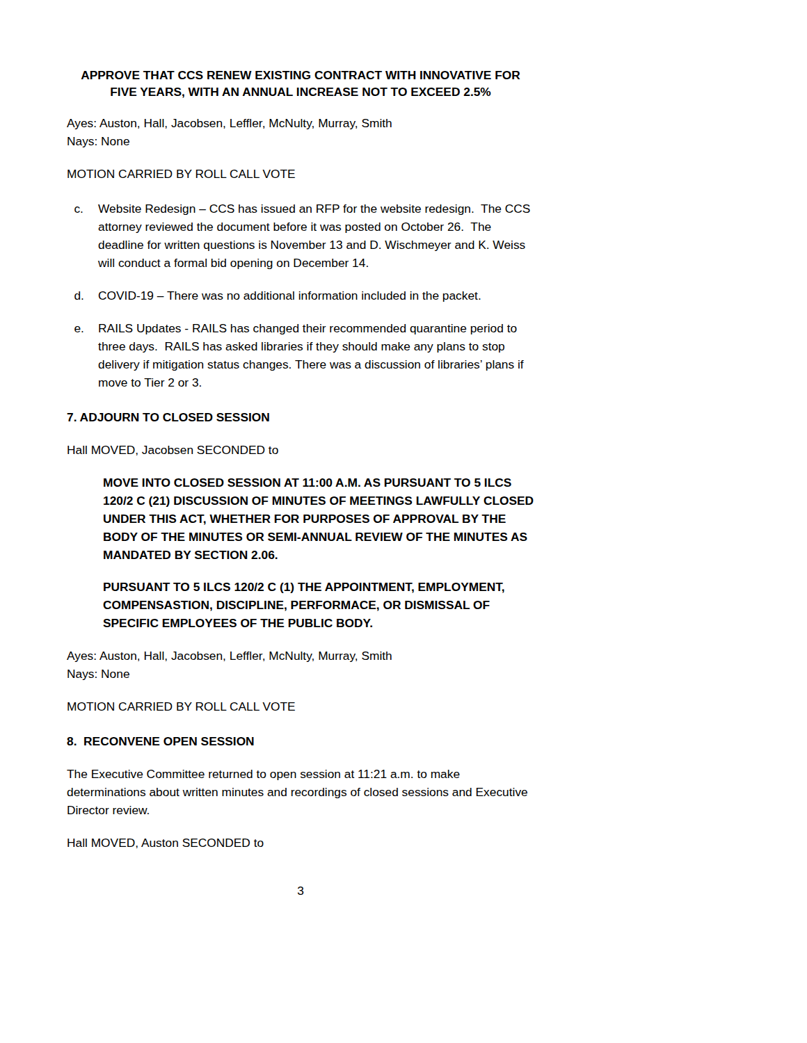APPROVE THAT CCS RENEW EXISTING CONTRACT WITH INNOVATIVE FOR FIVE YEARS, WITH AN ANNUAL INCREASE NOT TO EXCEED 2.5%
Ayes: Auston, Hall, Jacobsen, Leffler, McNulty, Murray, Smith
Nays: None
MOTION CARRIED BY ROLL CALL VOTE
c. Website Redesign – CCS has issued an RFP for the website redesign. The CCS attorney reviewed the document before it was posted on October 26. The deadline for written questions is November 13 and D. Wischmeyer and K. Weiss will conduct a formal bid opening on December 14.
d. COVID-19 – There was no additional information included in the packet.
e. RAILS Updates - RAILS has changed their recommended quarantine period to three days. RAILS has asked libraries if they should make any plans to stop delivery if mitigation status changes. There was a discussion of libraries’ plans if move to Tier 2 or 3.
7. ADJOURN TO CLOSED SESSION
Hall MOVED, Jacobsen SECONDED to
MOVE INTO CLOSED SESSION AT 11:00 A.M. AS PURSUANT TO 5 ILCS 120/2 C (21) DISCUSSION OF MINUTES OF MEETINGS LAWFULLY CLOSED UNDER THIS ACT, WHETHER FOR PURPOSES OF APPROVAL BY THE BODY OF THE MINUTES OR SEMI-ANNUAL REVIEW OF THE MINUTES AS MANDATED BY SECTION 2.06.
PURSUANT TO 5 ILCS 120/2 C (1) THE APPOINTMENT, EMPLOYMENT, COMPENSASTION, DISCIPLINE, PERFORMACE, OR DISMISSAL OF SPECIFIC EMPLOYEES OF THE PUBLIC BODY.
Ayes: Auston, Hall, Jacobsen, Leffler, McNulty, Murray, Smith
Nays: None
MOTION CARRIED BY ROLL CALL VOTE
8. RECONVENE OPEN SESSION
The Executive Committee returned to open session at 11:21 a.m. to make determinations about written minutes and recordings of closed sessions and Executive Director review.
Hall MOVED, Auston SECONDED to
3